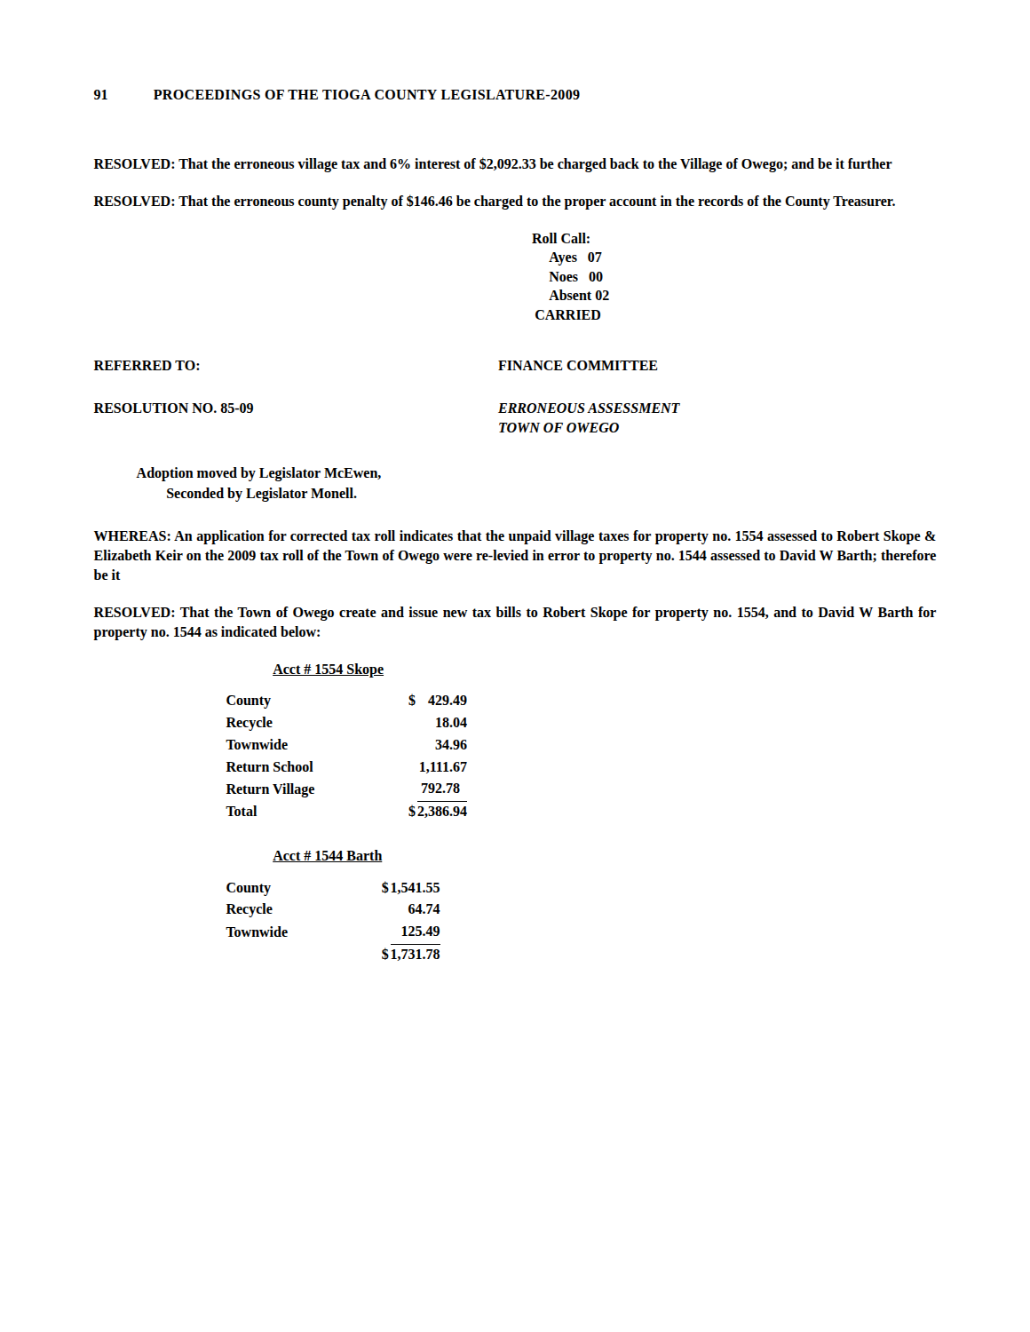91 PROCEEDINGS OF THE TIOGA COUNTY LEGISLATURE-2009
RESOLVED: That the erroneous village tax and 6% interest of $2,092.33 be charged back to the Village of Owego; and be it further
RESOLVED: That the erroneous county penalty of $146.46 be charged to the proper account in the records of the County Treasurer.
Roll Call:
Ayes 07
Noes 00
Absent 02
CARRIED
REFERRED TO: FINANCE COMMITTEE
RESOLUTION NO. 85-09 ERRONEOUS ASSESSMENT
TOWN OF OWEGO
Adoption moved by Legislator McEwen, Seconded by Legislator Monell.
WHEREAS: An application for corrected tax roll indicates that the unpaid village taxes for property no. 1554 assessed to Robert Skope & Elizabeth Keir on the 2009 tax roll of the Town of Owego were re-levied in error to property no. 1544 assessed to David W Barth; therefore be it
RESOLVED: That the Town of Owego create and issue new tax bills to Robert Skope for property no. 1554, and to David W Barth for property no. 1544 as indicated below:
Acct # 1554 Skope
| County | $ | 429.49 |
| Recycle | | 18.04 |
| Townwide | | 34.96 |
| Return School | | 1,111.67 |
| Return Village | | 792.78 |
| Total | $ | 2,386.94 |
Acct # 1544 Barth
| County | $ | 1,541.55 |
| Recycle | | 64.74 |
| Townwide | | 125.49 |
| | $ | 1,731.78 |